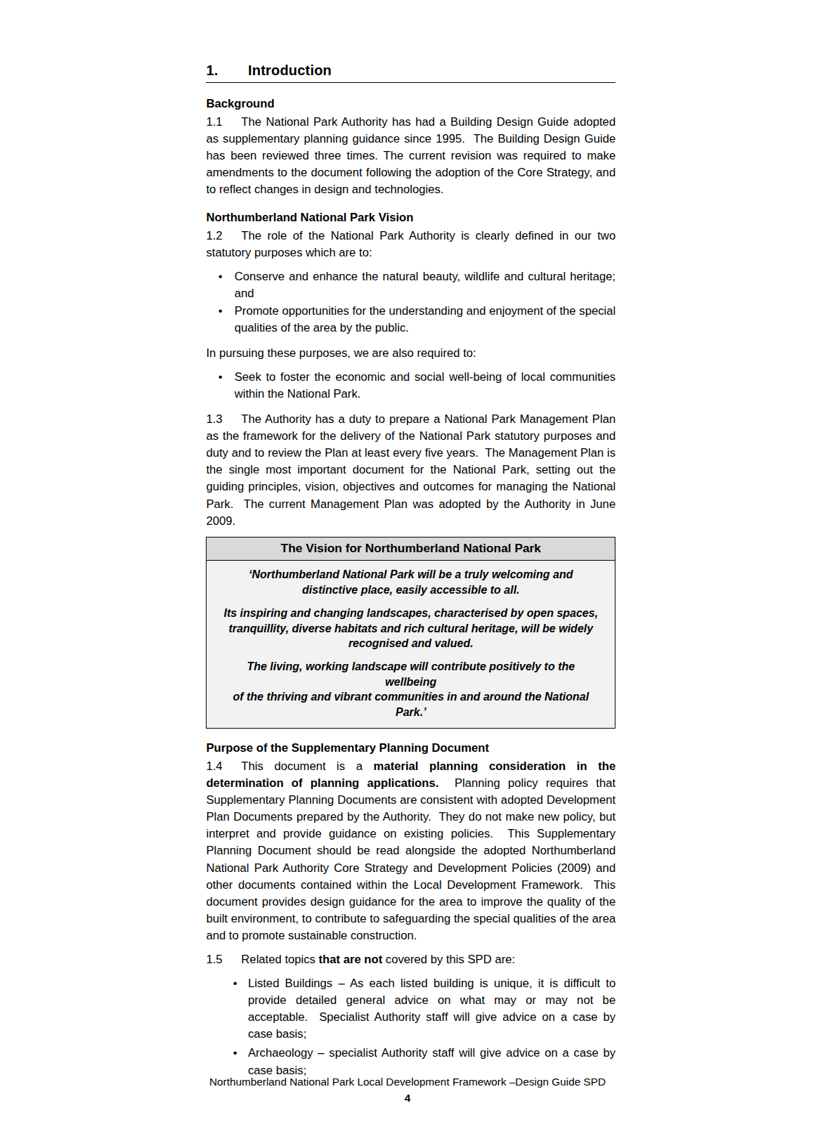1. Introduction
Background
1.1 The National Park Authority has had a Building Design Guide adopted as supplementary planning guidance since 1995. The Building Design Guide has been reviewed three times. The current revision was required to make amendments to the document following the adoption of the Core Strategy, and to reflect changes in design and technologies.
Northumberland National Park Vision
1.2 The role of the National Park Authority is clearly defined in our two statutory purposes which are to:
Conserve and enhance the natural beauty, wildlife and cultural heritage; and
Promote opportunities for the understanding and enjoyment of the special qualities of the area by the public.
In pursuing these purposes, we are also required to:
Seek to foster the economic and social well-being of local communities within the National Park.
1.3 The Authority has a duty to prepare a National Park Management Plan as the framework for the delivery of the National Park statutory purposes and duty and to review the Plan at least every five years. The Management Plan is the single most important document for the National Park, setting out the guiding principles, vision, objectives and outcomes for managing the National Park. The current Management Plan was adopted by the Authority in June 2009.
The Vision for Northumberland National Park
‘Northumberland National Park will be a truly welcoming and distinctive place, easily accessible to all.
Its inspiring and changing landscapes, characterised by open spaces, tranquillity, diverse habitats and rich cultural heritage, will be widely recognised and valued.
The living, working landscape will contribute positively to the wellbeing
of the thriving and vibrant communities in and around the National Park.’
Purpose of the Supplementary Planning Document
1.4 This document is a material planning consideration in the determination of planning applications. Planning policy requires that Supplementary Planning Documents are consistent with adopted Development Plan Documents prepared by the Authority. They do not make new policy, but interpret and provide guidance on existing policies. This Supplementary Planning Document should be read alongside the adopted Northumberland National Park Authority Core Strategy and Development Policies (2009) and other documents contained within the Local Development Framework. This document provides design guidance for the area to improve the quality of the built environment, to contribute to safeguarding the special qualities of the area and to promote sustainable construction.
1.5 Related topics that are not covered by this SPD are:
Listed Buildings – As each listed building is unique, it is difficult to provide detailed general advice on what may or may not be acceptable. Specialist Authority staff will give advice on a case by case basis;
Archaeology – specialist Authority staff will give advice on a case by case basis;
Northumberland National Park Local Development Framework –Design Guide SPD
4